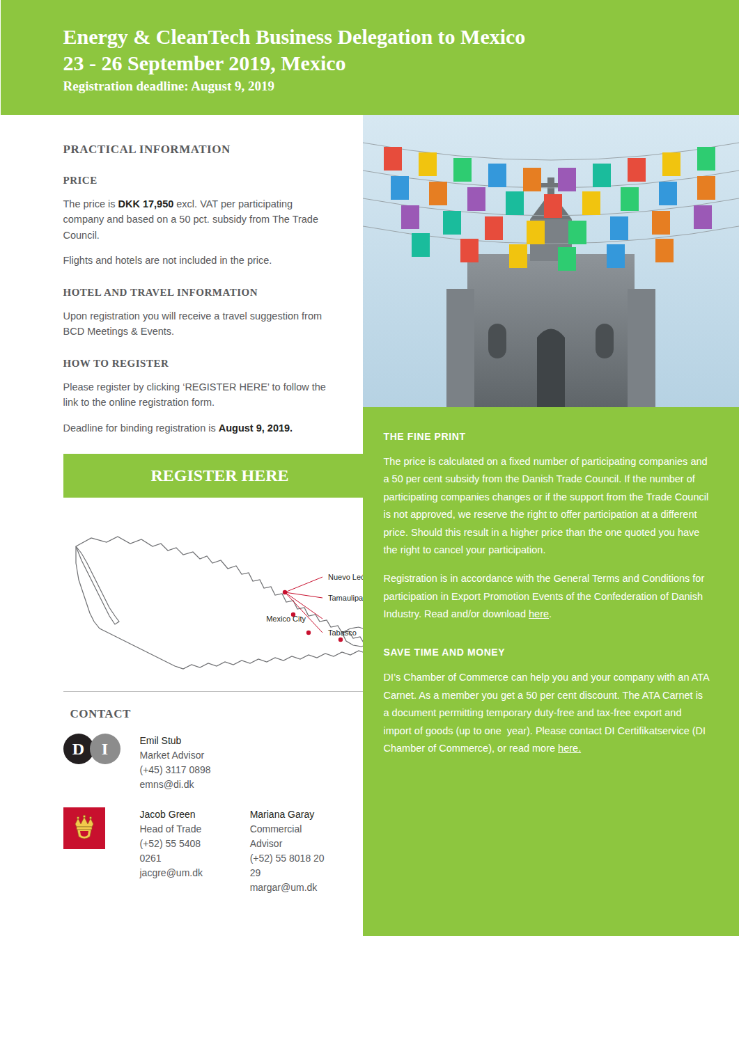Energy & CleanTech Business Delegation to Mexico 23 - 26 September 2019, Mexico
Registration deadline: August 9, 2019
PRACTICAL INFORMATION
PRICE
The price is DKK 17,950 excl. VAT per participating company and based on a 50 pct. subsidy from The Trade Council.
Flights and hotels are not included in the price.
HOTEL AND TRAVEL INFORMATION
Upon registration you will receive a travel suggestion from BCD Meetings & Events.
HOW TO REGISTER
Please register by clicking ‘REGISTER HERE’ to follow the link to the online registration form.
Deadline for binding registration is August 9, 2019.
REGISTER HERE
Nuevo León Tamaulipas Mexico City Tabasco
CONTACT
DI
Emil Stub
Market Advisor
(+45) 3117 0898
emns@di.dk
Jacob Green
Head of Trade
(+52) 55 5408 0261
jacgre@um.dk
Mariana Garay
Commercial Advisor
(+52) 55 8018 20 29
margar@um.dk
THE FINE PRINT
The price is calculated on a fixed number of participating companies and a 50 per cent subsidy from the Danish Trade Council. If the number of participating companies changes or if the support from the Trade Council is not approved, we reserve the right to offer participation at a different price. Should this result in a higher price than the one quoted you have the right to cancel your participation.
Registration is in accordance with the General Terms and Conditions for participation in Export Promotion Events of the Confederation of Danish Industry. Read and/or download here.
SAVE TIME AND MONEY
DI’s Chamber of Commerce can help you and your company with an ATA Carnet. As a member you get a 50 per cent discount. The ATA Carnet is a document permitting temporary duty-free and tax-free export and import of goods (up to one year). Please contact DI Certifikatservice (DI Chamber of Commerce), or read more here.